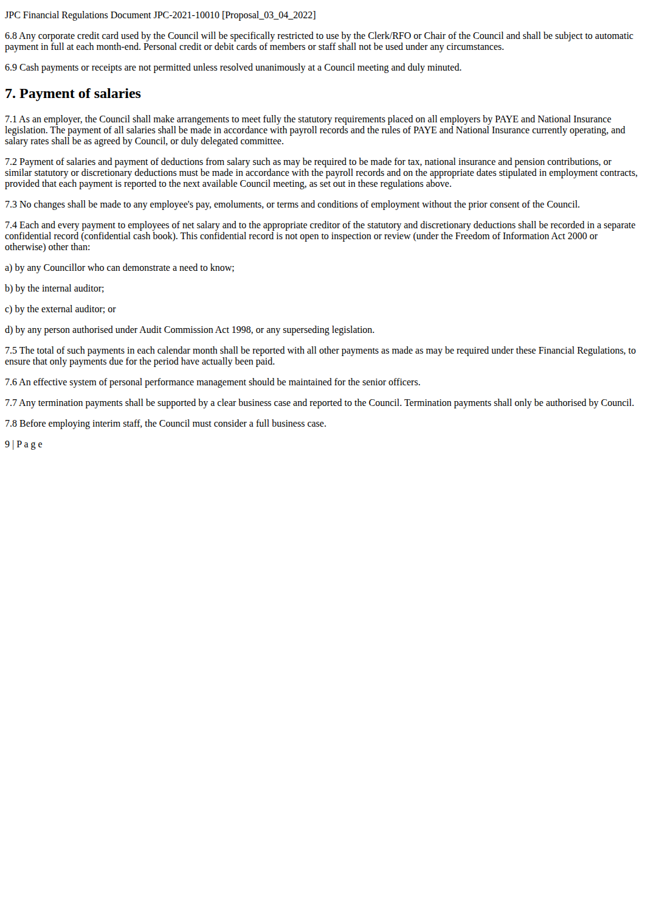JPC Financial Regulations Document JPC-2021-10010 [Proposal_03_04_2022]
6.8 Any corporate credit card used by the Council will be specifically restricted to use by the Clerk/RFO or Chair of the Council and shall be subject to automatic payment in full at each month-end. Personal credit or debit cards of members or staff shall not be used under any circumstances.
6.9 Cash payments or receipts are not permitted unless resolved unanimously at a Council meeting and duly minuted.
7. Payment of salaries
7.1 As an employer, the Council shall make arrangements to meet fully the statutory requirements placed on all employers by PAYE and National Insurance legislation. The payment of all salaries shall be made in accordance with payroll records and the rules of PAYE and National Insurance currently operating, and salary rates shall be as agreed by Council, or duly delegated committee.
7.2 Payment of salaries and payment of deductions from salary such as may be required to be made for tax, national insurance and pension contributions, or similar statutory or discretionary deductions must be made in accordance with the payroll records and on the appropriate dates stipulated in employment contracts, provided that each payment is reported to the next available Council meeting, as set out in these regulations above.
7.3 No changes shall be made to any employee's pay, emoluments, or terms and conditions of employment without the prior consent of the Council.
7.4 Each and every payment to employees of net salary and to the appropriate creditor of the statutory and discretionary deductions shall be recorded in a separate confidential record (confidential cash book). This confidential record is not open to inspection or review (under the Freedom of Information Act 2000 or otherwise) other than:
a) by any Councillor who can demonstrate a need to know;
b) by the internal auditor;
c) by the external auditor; or
d) by any person authorised under Audit Commission Act 1998, or any superseding legislation.
7.5 The total of such payments in each calendar month shall be reported with all other payments as made as may be required under these Financial Regulations, to ensure that only payments due for the period have actually been paid.
7.6 An effective system of personal performance management should be maintained for the senior officers.
7.7 Any termination payments shall be supported by a clear business case and reported to the Council. Termination payments shall only be authorised by Council.
7.8 Before employing interim staff, the Council must consider a full business case.
9 | P a g e